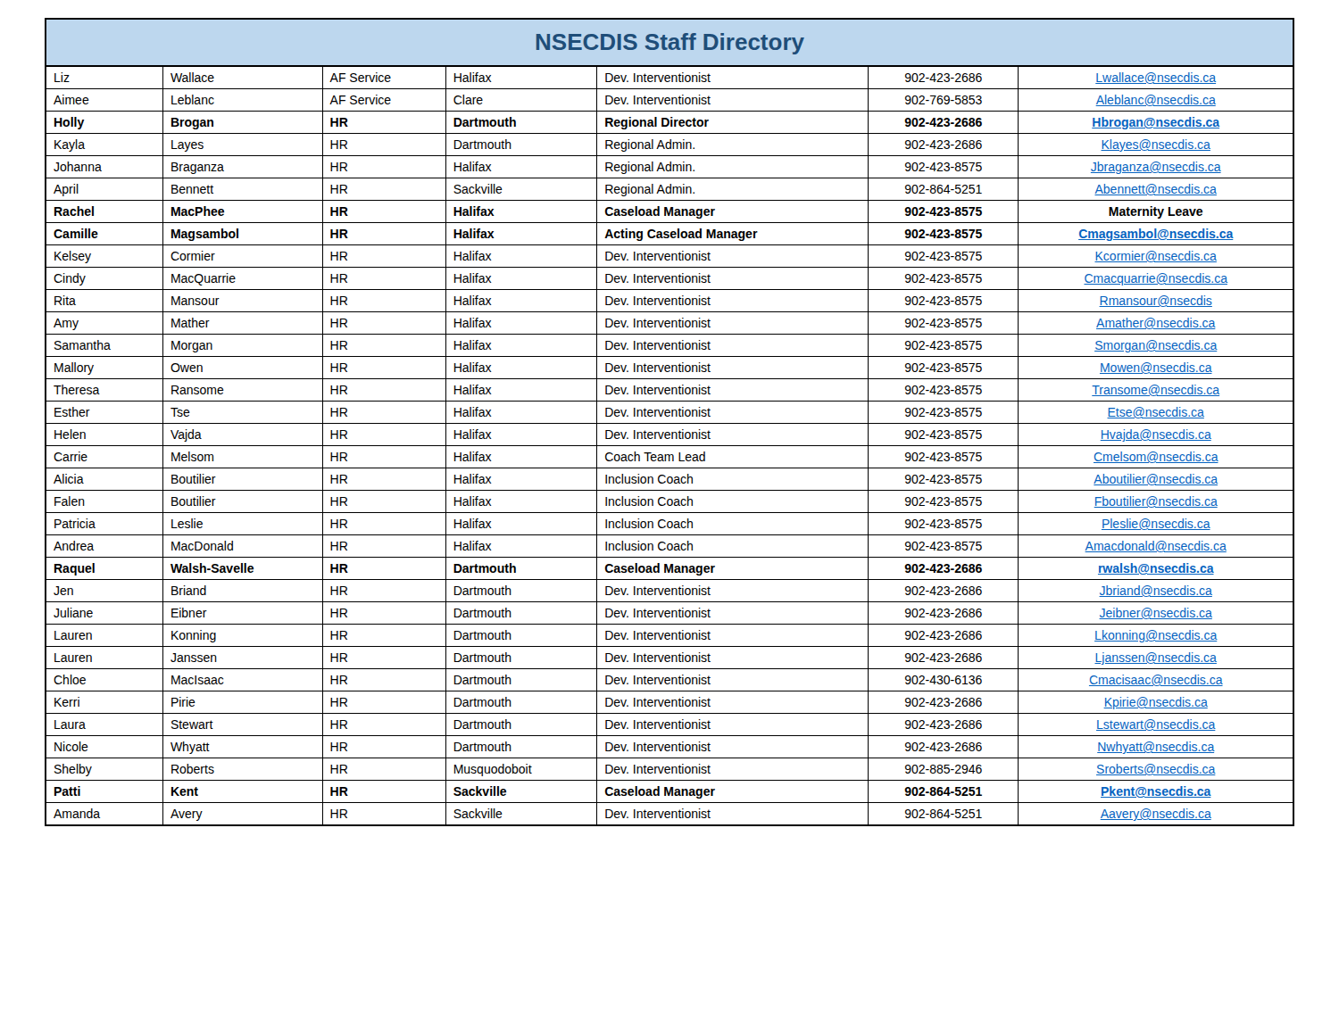NSECDIS Staff Directory
| Liz | Wallace | AF Service | Halifax | Dev. Interventionist | 902-423-2686 | Lwallace@nsecdis.ca |
| Aimee | Leblanc | AF Service | Clare | Dev. Interventionist | 902-769-5853 | Aleblanc@nsecdis.ca |
| Holly | Brogan | HR | Dartmouth | Regional Director | 902-423-2686 | Hbrogan@nsecdis.ca |
| Kayla | Layes | HR | Dartmouth | Regional Admin. | 902-423-2686 | Klayes@nsecdis.ca |
| Johanna | Braganza | HR | Halifax | Regional Admin. | 902-423-8575 | Jbraganza@nsecdis.ca |
| April | Bennett | HR | Sackville | Regional Admin. | 902-864-5251 | Abennett@nsecdis.ca |
| Rachel | MacPhee | HR | Halifax | Caseload Manager | 902-423-8575 | Maternity Leave |
| Camille | Magsambol | HR | Halifax | Acting Caseload Manager | 902-423-8575 | Cmagsambol@nsecdis.ca |
| Kelsey | Cormier | HR | Halifax | Dev. Interventionist | 902-423-8575 | Kcormier@nsecdis.ca |
| Cindy | MacQuarrie | HR | Halifax | Dev. Interventionist | 902-423-8575 | Cmacquarrie@nsecdis.ca |
| Rita | Mansour | HR | Halifax | Dev. Interventionist | 902-423-8575 | Rmansour@nsecdis |
| Amy | Mather | HR | Halifax | Dev. Interventionist | 902-423-8575 | Amather@nsecdis.ca |
| Samantha | Morgan | HR | Halifax | Dev. Interventionist | 902-423-8575 | Smorgan@nsecdis.ca |
| Mallory | Owen | HR | Halifax | Dev. Interventionist | 902-423-8575 | Mowen@nsecdis.ca |
| Theresa | Ransome | HR | Halifax | Dev. Interventionist | 902-423-8575 | Transome@nsecdis.ca |
| Esther | Tse | HR | Halifax | Dev. Interventionist | 902-423-8575 | Etse@nsecdis.ca |
| Helen | Vajda | HR | Halifax | Dev. Interventionist | 902-423-8575 | Hvajda@nsecdis.ca |
| Carrie | Melsom | HR | Halifax | Coach Team Lead | 902-423-8575 | Cmelsom@nsecdis.ca |
| Alicia | Boutilier | HR | Halifax | Inclusion Coach | 902-423-8575 | Aboutilier@nsecdis.ca |
| Falen | Boutilier | HR | Halifax | Inclusion Coach | 902-423-8575 | Fboutilier@nsecdis.ca |
| Patricia | Leslie | HR | Halifax | Inclusion Coach | 902-423-8575 | Pleslie@nsecdis.ca |
| Andrea | MacDonald | HR | Halifax | Inclusion Coach | 902-423-8575 | Amacdonald@nsecdis.ca |
| Raquel | Walsh-Savelle | HR | Dartmouth | Caseload Manager | 902-423-2686 | rwalsh@nsecdis.ca |
| Jen | Briand | HR | Dartmouth | Dev. Interventionist | 902-423-2686 | Jbriand@nsecdis.ca |
| Juliane | Eibner | HR | Dartmouth | Dev. Interventionist | 902-423-2686 | Jeibner@nsecdis.ca |
| Lauren | Konning | HR | Dartmouth | Dev. Interventionist | 902-423-2686 | Lkonning@nsecdis.ca |
| Lauren | Janssen | HR | Dartmouth | Dev. Interventionist | 902-423-2686 | Ljanssen@nsecdis.ca |
| Chloe | MacIsaac | HR | Dartmouth | Dev. Interventionist | 902-430-6136 | Cmacisaac@nsecdis.ca |
| Kerri | Pirie | HR | Dartmouth | Dev. Interventionist | 902-423-2686 | Kpirie@nsecdis.ca |
| Laura | Stewart | HR | Dartmouth | Dev. Interventionist | 902-423-2686 | Lstewart@nsecdis.ca |
| Nicole | Whyatt | HR | Dartmouth | Dev. Interventionist | 902-423-2686 | Nwhyatt@nsecdis.ca |
| Shelby | Roberts | HR | Musquodoboit | Dev. Interventionist | 902-885-2946 | Sroberts@nsecdis.ca |
| Patti | Kent | HR | Sackville | Caseload Manager | 902-864-5251 | Pkent@nsecdis.ca |
| Amanda | Avery | HR | Sackville | Dev. Interventionist | 902-864-5251 | Aavery@nsecdis.ca |